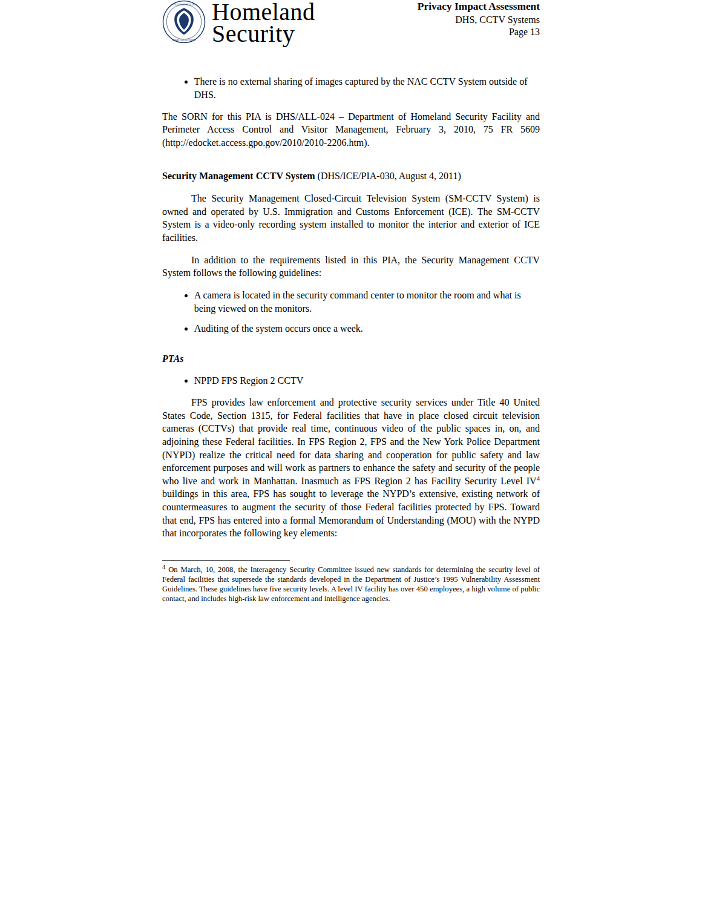U.S. DEPARTMENT OF HOMELAND SECURITY
Homeland
Security
Privacy Impact Assessment
DHS, CCTV Systems
Page 13
There is no external sharing of images captured by the NAC CCTV System outside of DHS.
The SORN for this PIA is DHS/ALL-024 – Department of Homeland Security Facility and Perimeter Access Control and Visitor Management, February 3, 2010, 75 FR 5609 (http://edocket.access.gpo.gov/2010/2010-2206.htm).
Security Management CCTV System (DHS/ICE/PIA-030, August 4, 2011)
The Security Management Closed-Circuit Television System (SM-CCTV System) is owned and operated by U.S. Immigration and Customs Enforcement (ICE). The SM-CCTV System is a video-only recording system installed to monitor the interior and exterior of ICE facilities.
In addition to the requirements listed in this PIA, the Security Management CCTV System follows the following guidelines:
A camera is located in the security command center to monitor the room and what is being viewed on the monitors.
Auditing of the system occurs once a week.
PTAs
NPPD FPS Region 2 CCTV
FPS provides law enforcement and protective security services under Title 40 United States Code, Section 1315, for Federal facilities that have in place closed circuit television cameras (CCTVs) that provide real time, continuous video of the public spaces in, on, and adjoining these Federal facilities. In FPS Region 2, FPS and the New York Police Department (NYPD) realize the critical need for data sharing and cooperation for public safety and law enforcement purposes and will work as partners to enhance the safety and security of the people who live and work in Manhattan. Inasmuch as FPS Region 2 has Facility Security Level IV4 buildings in this area, FPS has sought to leverage the NYPD’s extensive, existing network of countermeasures to augment the security of those Federal facilities protected by FPS. Toward that end, FPS has entered into a formal Memorandum of Understanding (MOU) with the NYPD that incorporates the following key elements:
4 On March, 10, 2008, the Interagency Security Committee issued new standards for determining the security level of Federal facilities that supersede the standards developed in the Department of Justice’s 1995 Vulnerability Assessment Guidelines. These guidelines have five security levels. A level IV facility has over 450 employees, a high volume of public contact, and includes high-risk law enforcement and intelligence agencies.